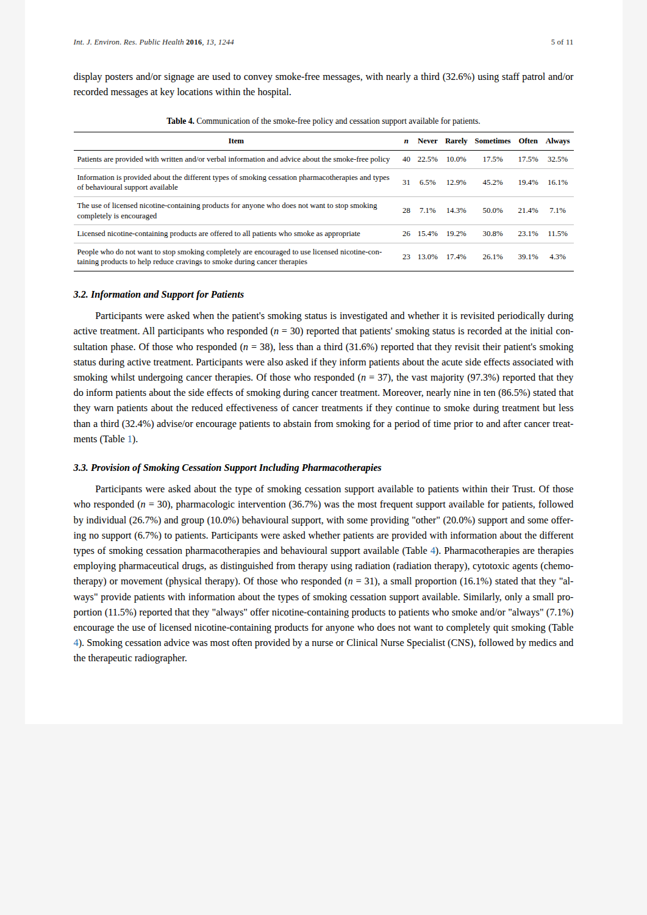Int. J. Environ. Res. Public Health 2016, 13, 1244
5 of 11
display posters and/or signage are used to convey smoke-free messages, with nearly a third (32.6%) using staff patrol and/or recorded messages at key locations within the hospital.
Table 4. Communication of the smoke-free policy and cessation support available for patients.
| Item | n | Never | Rarely | Sometimes | Often | Always |
| --- | --- | --- | --- | --- | --- | --- |
| Patients are provided with written and/or verbal information and advice about the smoke-free policy | 40 | 22.5% | 10.0% | 17.5% | 17.5% | 32.5% |
| Information is provided about the different types of smoking cessation pharmacotherapies and types of behavioural support available | 31 | 6.5% | 12.9% | 45.2% | 19.4% | 16.1% |
| The use of licensed nicotine-containing products for anyone who does not want to stop smoking completely is encouraged | 28 | 7.1% | 14.3% | 50.0% | 21.4% | 7.1% |
| Licensed nicotine-containing products are offered to all patients who smoke as appropriate | 26 | 15.4% | 19.2% | 30.8% | 23.1% | 11.5% |
| People who do not want to stop smoking completely are encouraged to use licensed nicotine-containing products to help reduce cravings to smoke during cancer therapies | 23 | 13.0% | 17.4% | 26.1% | 39.1% | 4.3% |
3.2. Information and Support for Patients
Participants were asked when the patient's smoking status is investigated and whether it is revisited periodically during active treatment. All participants who responded (n = 30) reported that patients' smoking status is recorded at the initial consultation phase. Of those who responded (n = 38), less than a third (31.6%) reported that they revisit their patient's smoking status during active treatment. Participants were also asked if they inform patients about the acute side effects associated with smoking whilst undergoing cancer therapies. Of those who responded (n = 37), the vast majority (97.3%) reported that they do inform patients about the side effects of smoking during cancer treatment. Moreover, nearly nine in ten (86.5%) stated that they warn patients about the reduced effectiveness of cancer treatments if they continue to smoke during treatment but less than a third (32.4%) advise/or encourage patients to abstain from smoking for a period of time prior to and after cancer treatments (Table 1).
3.3. Provision of Smoking Cessation Support Including Pharmacotherapies
Participants were asked about the type of smoking cessation support available to patients within their Trust. Of those who responded (n = 30), pharmacologic intervention (36.7%) was the most frequent support available for patients, followed by individual (26.7%) and group (10.0%) behavioural support, with some providing "other" (20.0%) support and some offering no support (6.7%) to patients. Participants were asked whether patients are provided with information about the different types of smoking cessation pharmacotherapies and behavioural support available (Table 4). Pharmacotherapies are therapies employing pharmaceutical drugs, as distinguished from therapy using radiation (radiation therapy), cytotoxic agents (chemotherapy) or movement (physical therapy). Of those who responded (n = 31), a small proportion (16.1%) stated that they "always" provide patients with information about the types of smoking cessation support available. Similarly, only a small proportion (11.5%) reported that they "always" offer nicotine-containing products to patients who smoke and/or "always" (7.1%) encourage the use of licensed nicotine-containing products for anyone who does not want to completely quit smoking (Table 4). Smoking cessation advice was most often provided by a nurse or Clinical Nurse Specialist (CNS), followed by medics and the therapeutic radiographer.